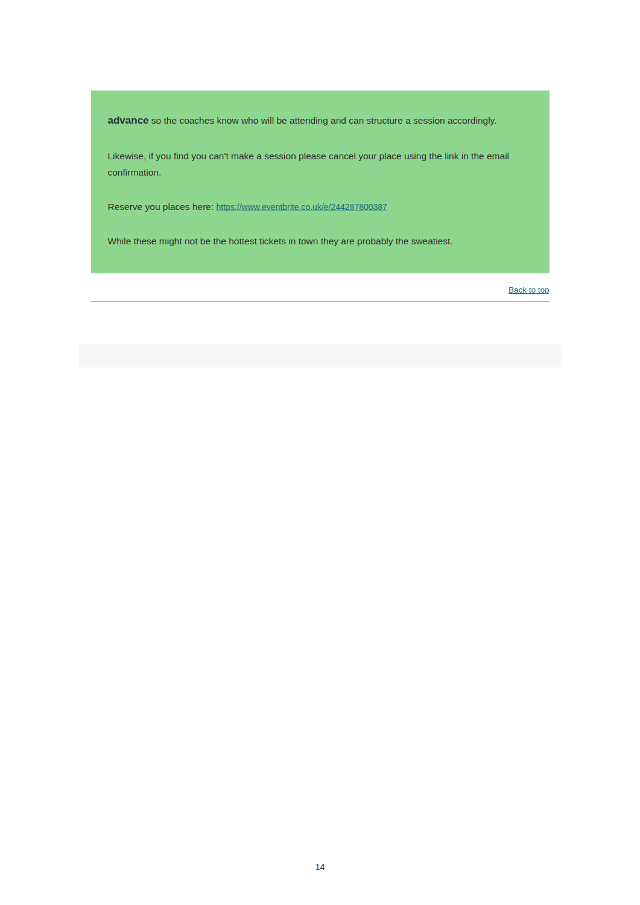advance so the coaches know who will be attending and can structure a session accordingly.
Likewise, if you find you can't make a session please cancel your place using the link in the email confirmation.
Reserve you places here: https://www.eventbrite.co.uk/e/244287800387
While these might not be the hottest tickets in town they are probably the sweatiest.
Back to top
14